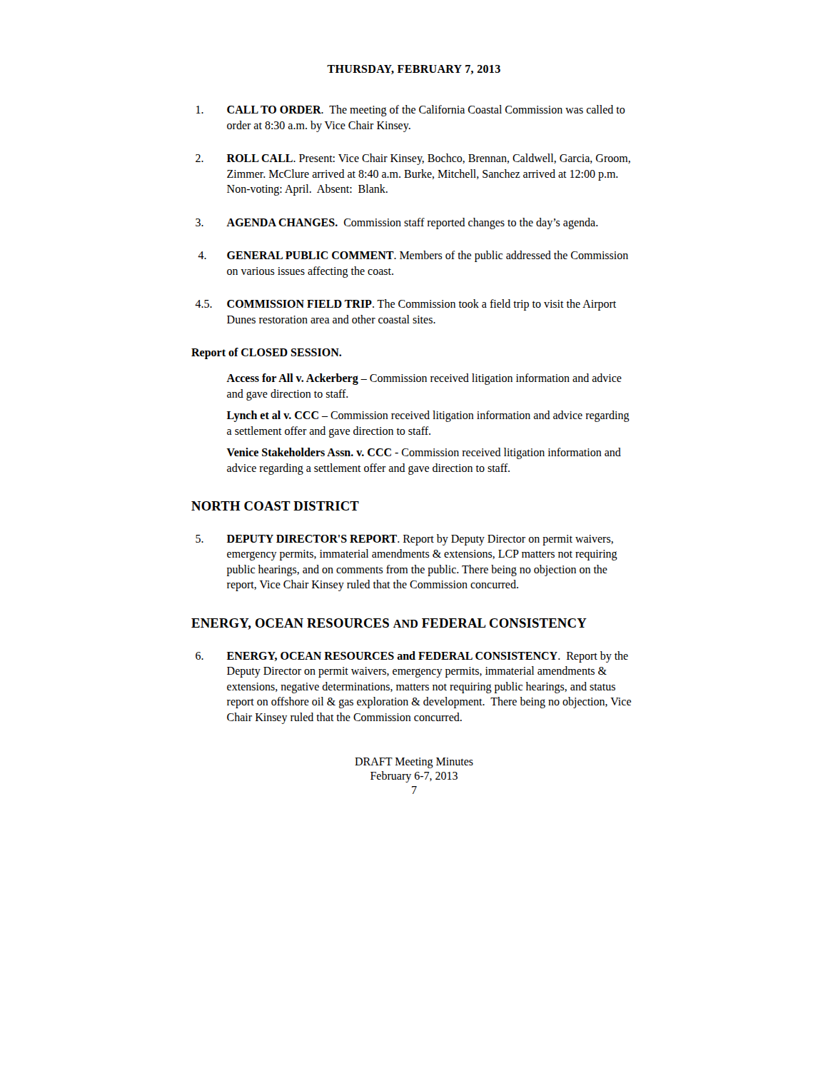THURSDAY, FEBRUARY 7, 2013
1. CALL TO ORDER. The meeting of the California Coastal Commission was called to order at 8:30 a.m. by Vice Chair Kinsey.
2. ROLL CALL. Present: Vice Chair Kinsey, Bochco, Brennan, Caldwell, Garcia, Groom, Zimmer. McClure arrived at 8:40 a.m. Burke, Mitchell, Sanchez arrived at 12:00 p.m. Non-voting: April. Absent: Blank.
3. AGENDA CHANGES. Commission staff reported changes to the day’s agenda.
4. GENERAL PUBLIC COMMENT. Members of the public addressed the Commission on various issues affecting the coast.
4.5. COMMISSION FIELD TRIP. The Commission took a field trip to visit the Airport Dunes restoration area and other coastal sites.
Report of CLOSED SESSION.
Access for All v. Ackerberg – Commission received litigation information and advice and gave direction to staff.
Lynch et al v. CCC – Commission received litigation information and advice regarding a settlement offer and gave direction to staff.
Venice Stakeholders Assn. v. CCC - Commission received litigation information and advice regarding a settlement offer and gave direction to staff.
NORTH COAST DISTRICT
5. DEPUTY DIRECTOR'S REPORT. Report by Deputy Director on permit waivers, emergency permits, immaterial amendments & extensions, LCP matters not requiring public hearings, and on comments from the public. There being no objection on the report, Vice Chair Kinsey ruled that the Commission concurred.
ENERGY, OCEAN RESOURCES AND FEDERAL CONSISTENCY
6. ENERGY, OCEAN RESOURCES and FEDERAL CONSISTENCY. Report by the Deputy Director on permit waivers, emergency permits, immaterial amendments & extensions, negative determinations, matters not requiring public hearings, and status report on offshore oil & gas exploration & development. There being no objection, Vice Chair Kinsey ruled that the Commission concurred.
DRAFT Meeting Minutes
February 6-7, 2013 7